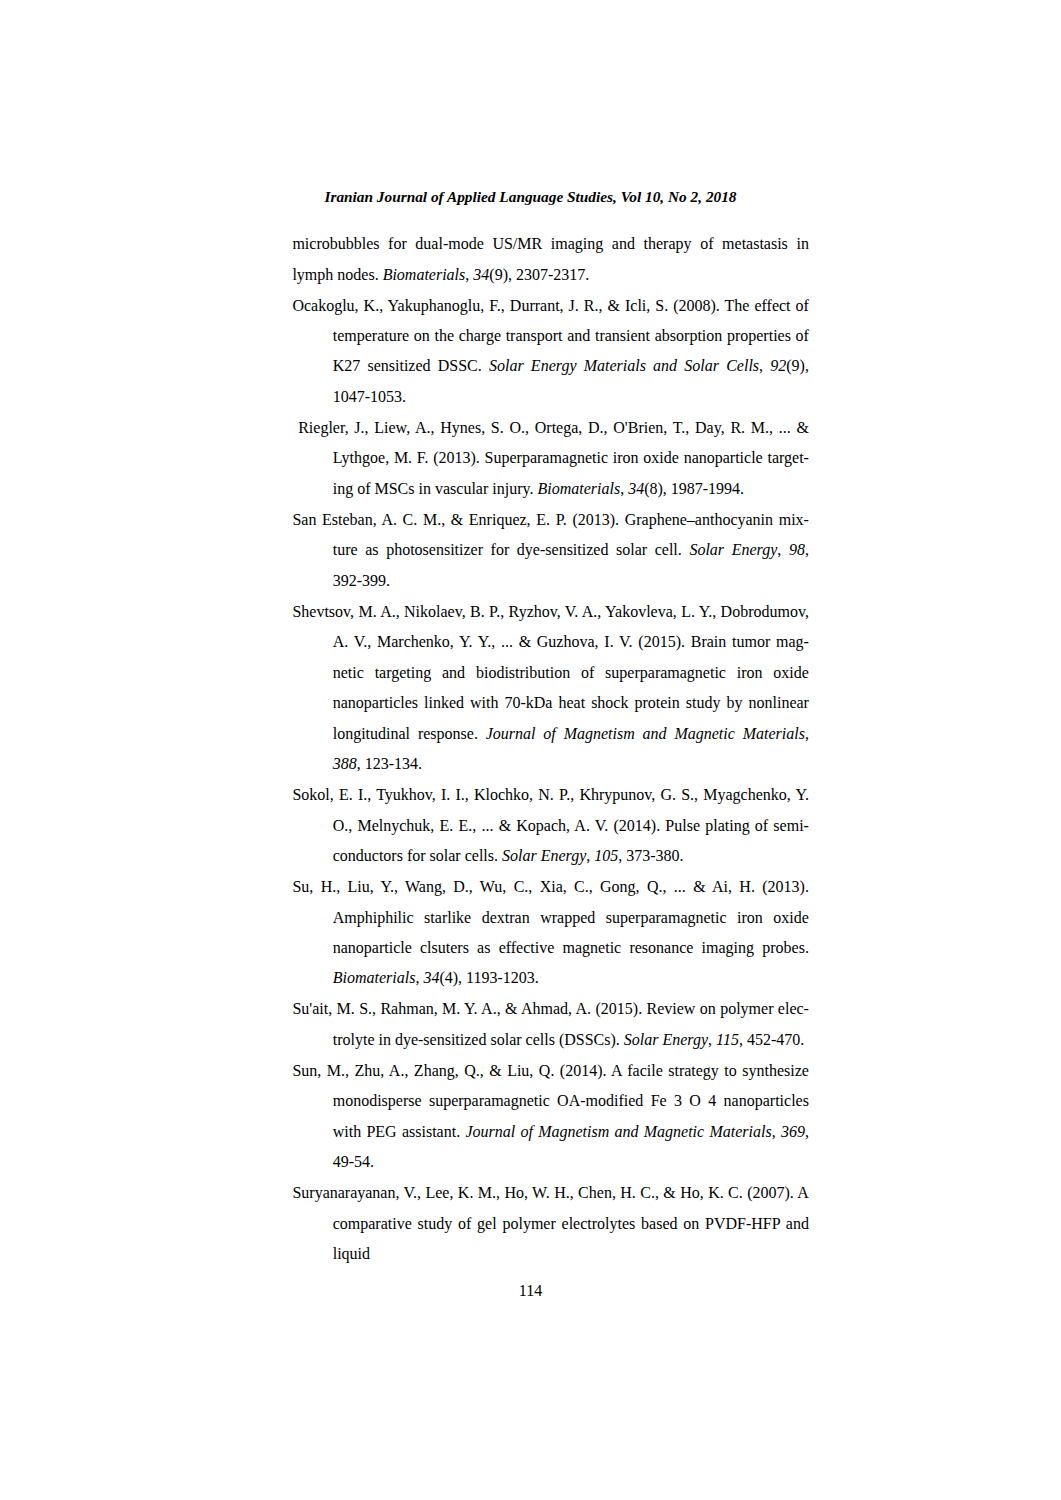Iranian Journal of Applied Language Studies, Vol 10, No 2, 2018
microbubbles for dual-mode US/MR imaging and therapy of metastasis in lymph nodes. Biomaterials, 34(9), 2307-2317.
Ocakoglu, K., Yakuphanoglu, F., Durrant, J. R., & Icli, S. (2008). The effect of temperature on the charge transport and transient absorption properties of K27 sensitized DSSC. Solar Energy Materials and Solar Cells, 92(9), 1047-1053.
Riegler, J., Liew, A., Hynes, S. O., Ortega, D., O'Brien, T., Day, R. M., ... & Lythgoe, M. F. (2013). Superparamagnetic iron oxide nanoparticle targeting of MSCs in vascular injury. Biomaterials, 34(8), 1987-1994.
San Esteban, A. C. M., & Enriquez, E. P. (2013). Graphene–anthocyanin mixture as photosensitizer for dye-sensitized solar cell. Solar Energy, 98, 392-399.
Shevtsov, M. A., Nikolaev, B. P., Ryzhov, V. A., Yakovleva, L. Y., Dobrodumov, A. V., Marchenko, Y. Y., ... & Guzhova, I. V. (2015). Brain tumor magnetic targeting and biodistribution of superparamagnetic iron oxide nanoparticles linked with 70-kDa heat shock protein study by nonlinear longitudinal response. Journal of Magnetism and Magnetic Materials, 388, 123-134.
Sokol, E. I., Tyukhov, I. I., Klochko, N. P., Khrypunov, G. S., Myagchenko, Y. O., Melnychuk, E. E., ... & Kopach, A. V. (2014). Pulse plating of semiconductors for solar cells. Solar Energy, 105, 373-380.
Su, H., Liu, Y., Wang, D., Wu, C., Xia, C., Gong, Q., ... & Ai, H. (2013). Amphiphilic starlike dextran wrapped superparamagnetic iron oxide nanoparticle clsuters as effective magnetic resonance imaging probes. Biomaterials, 34(4), 1193-1203.
Su'ait, M. S., Rahman, M. Y. A., & Ahmad, A. (2015). Review on polymer electrolyte in dye-sensitized solar cells (DSSCs). Solar Energy, 115, 452-470.
Sun, M., Zhu, A., Zhang, Q., & Liu, Q. (2014). A facile strategy to synthesize monodisperse superparamagnetic OA-modified Fe 3 O 4 nanoparticles with PEG assistant. Journal of Magnetism and Magnetic Materials, 369, 49-54.
Suryanarayanan, V., Lee, K. M., Ho, W. H., Chen, H. C., & Ho, K. C. (2007). A comparative study of gel polymer electrolytes based on PVDF-HFP and liquid
114